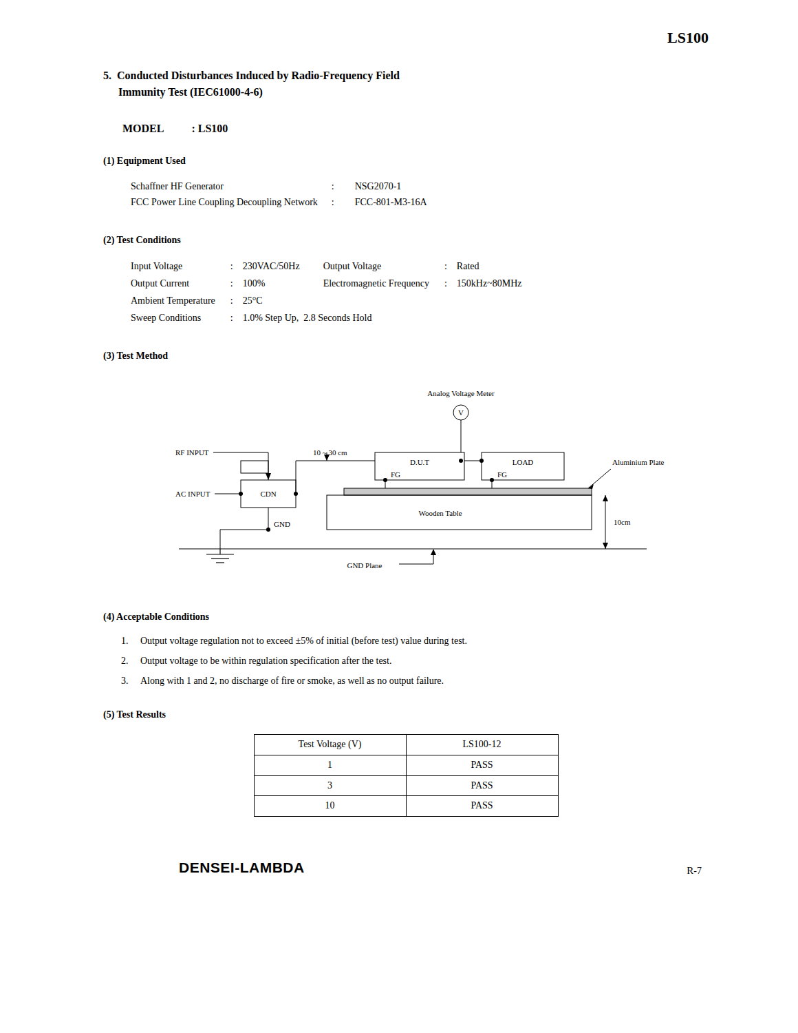LS100
5. Conducted Disturbances Induced by Radio-Frequency Field Immunity Test (IEC61000-4-6)
MODEL: LS100
(1) Equipment Used
| Schaffner HF Generator | : | NSG2070-1 |
| FCC Power Line Coupling Decoupling Network | : | FCC-801-M3-16A |
(2) Test Conditions
| Input Voltage | : | 230VAC/50Hz | Output Voltage | : | Rated |
| Output Current | : | 100% | Electromagnetic Frequency | : | 150kHz~80MHz |
| Ambient Temperature | : | 25°C | | | |
| Sweep Conditions | : | 1.0% Step Up, 2.8 Seconds Hold |
(3) Test Method
Analog Voltage Meter V D.U.T LOAD FG FG Aluminium Plate Wooden Table GND Plane 10cm CDN RF INPUT AC INPUT GND 10 ~ 30 cm
(4) Acceptable Conditions
Output voltage regulation not to exceed ±5% of initial (before test) value during test.
Output voltage to be within regulation specification after the test.
Along with 1 and 2, no discharge of fire or smoke, as well as no output failure.
(5) Test Results
| Test Voltage (V) | LS100-12 |
| 1 | PASS |
| 3 | PASS |
| 10 | PASS |
DENSEI-LAMBDA
R-7